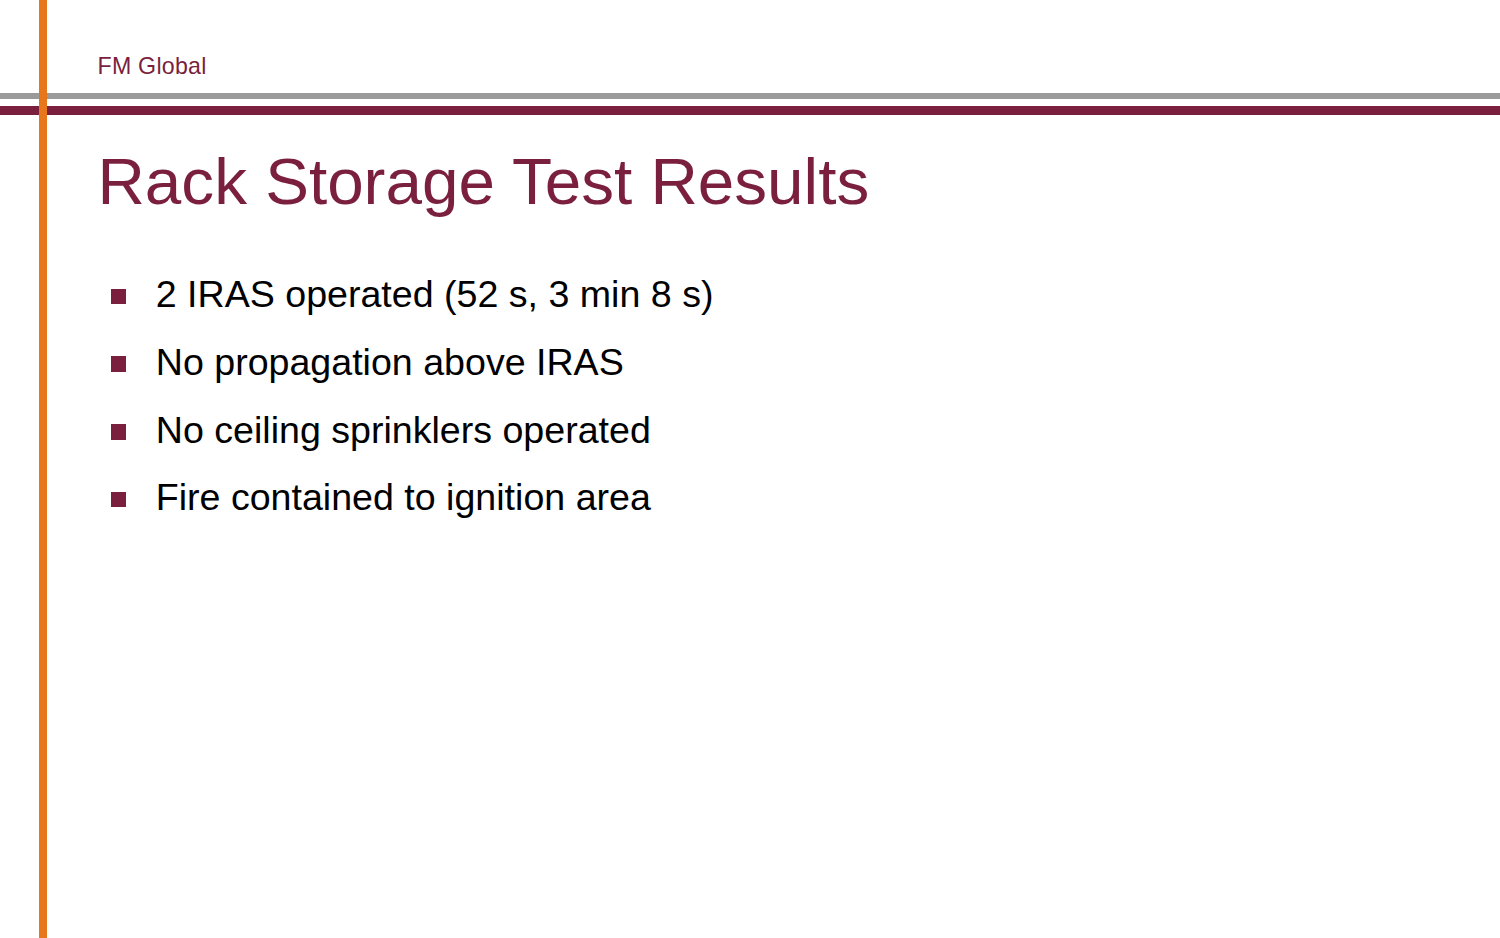FM Global
Rack Storage Test Results
2 IRAS operated (52 s, 3 min 8 s)
No propagation above IRAS
No ceiling sprinklers operated
Fire contained to ignition area